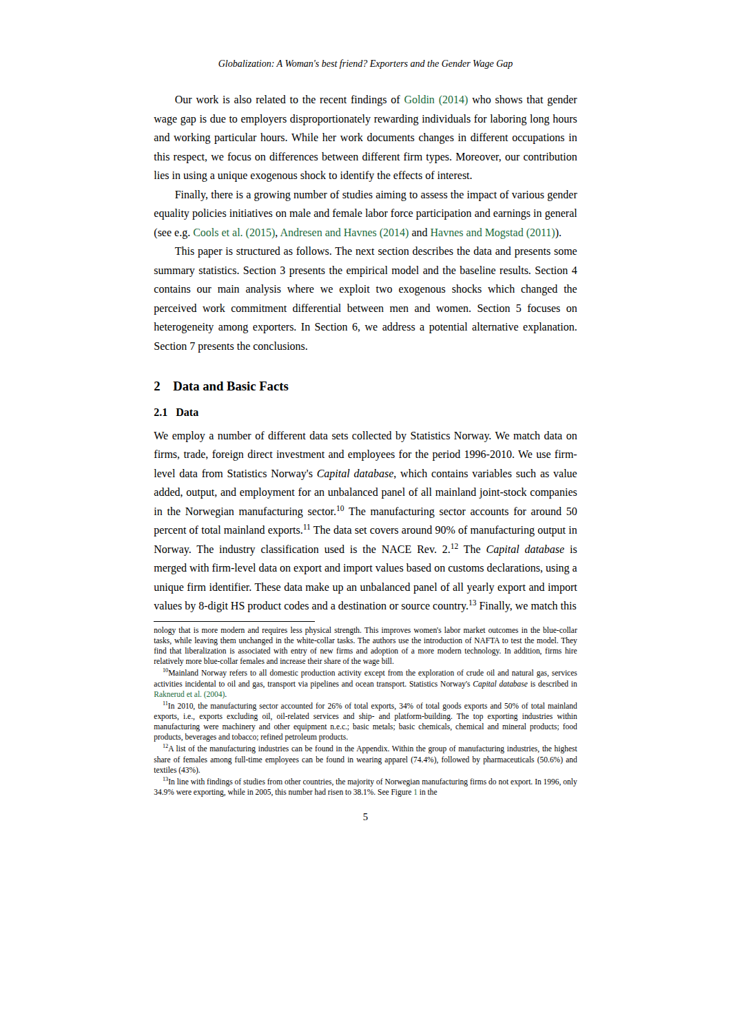Globalization: A Woman's best friend? Exporters and the Gender Wage Gap
Our work is also related to the recent findings of Goldin (2014) who shows that gender wage gap is due to employers disproportionately rewarding individuals for laboring long hours and working particular hours. While her work documents changes in different occupations in this respect, we focus on differences between different firm types. Moreover, our contribution lies in using a unique exogenous shock to identify the effects of interest.
Finally, there is a growing number of studies aiming to assess the impact of various gender equality policies initiatives on male and female labor force participation and earnings in general (see e.g. Cools et al. (2015), Andresen and Havnes (2014) and Havnes and Mogstad (2011)).
This paper is structured as follows. The next section describes the data and presents some summary statistics. Section 3 presents the empirical model and the baseline results. Section 4 contains our main analysis where we exploit two exogenous shocks which changed the perceived work commitment differential between men and women. Section 5 focuses on heterogeneity among exporters. In Section 6, we address a potential alternative explanation. Section 7 presents the conclusions.
2 Data and Basic Facts
2.1 Data
We employ a number of different data sets collected by Statistics Norway. We match data on firms, trade, foreign direct investment and employees for the period 1996-2010. We use firm-level data from Statistics Norway's Capital database, which contains variables such as value added, output, and employment for an unbalanced panel of all mainland joint-stock companies in the Norwegian manufacturing sector.10 The manufacturing sector accounts for around 50 percent of total mainland exports.11 The data set covers around 90% of manufacturing output in Norway. The industry classification used is the NACE Rev. 2.12 The Capital database is merged with firm-level data on export and import values based on customs declarations, using a unique firm identifier. These data make up an unbalanced panel of all yearly export and import values by 8-digit HS product codes and a destination or source country.13 Finally, we match this
nology that is more modern and requires less physical strength. This improves women's labor market outcomes in the blue-collar tasks, while leaving them unchanged in the white-collar tasks. The authors use the introduction of NAFTA to test the model. They find that liberalization is associated with entry of new firms and adoption of a more modern technology. In addition, firms hire relatively more blue-collar females and increase their share of the wage bill.
10Mainland Norway refers to all domestic production activity except from the exploration of crude oil and natural gas, services activities incidental to oil and gas, transport via pipelines and ocean transport. Statistics Norway's Capital database is described in Raknerud et al. (2004).
11In 2010, the manufacturing sector accounted for 26% of total exports, 34% of total goods exports and 50% of total mainland exports, i.e., exports excluding oil, oil-related services and ship- and platform-building. The top exporting industries within manufacturing were machinery and other equipment n.e.c.; basic metals; basic chemicals, chemical and mineral products; food products, beverages and tobacco; refined petroleum products.
12A list of the manufacturing industries can be found in the Appendix. Within the group of manufacturing industries, the highest share of females among full-time employees can be found in wearing apparel (74.4%), followed by pharmaceuticals (50.6%) and textiles (43%).
13In line with findings of studies from other countries, the majority of Norwegian manufacturing firms do not export. In 1996, only 34.9% were exporting, while in 2005, this number had risen to 38.1%. See Figure 1 in the
5